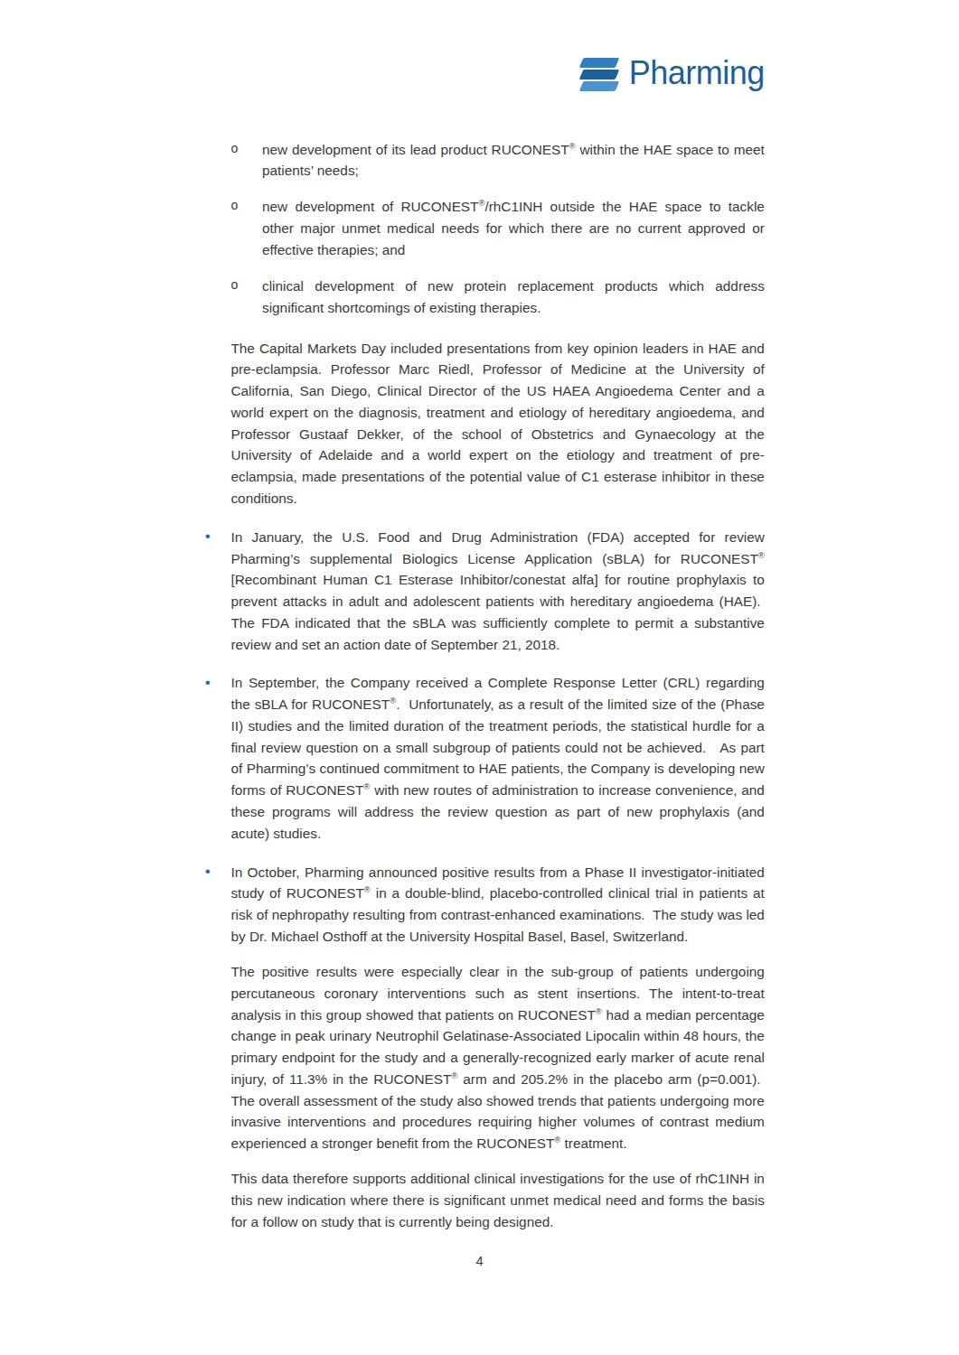Pharming
new development of its lead product RUCONEST® within the HAE space to meet patients’ needs;
new development of RUCONEST®/rhC1INH outside the HAE space to tackle other major unmet medical needs for which there are no current approved or effective therapies; and
clinical development of new protein replacement products which address significant shortcomings of existing therapies.
The Capital Markets Day included presentations from key opinion leaders in HAE and pre-eclampsia. Professor Marc Riedl, Professor of Medicine at the University of California, San Diego, Clinical Director of the US HAEA Angioedema Center and a world expert on the diagnosis, treatment and etiology of hereditary angioedema, and Professor Gustaaf Dekker, of the school of Obstetrics and Gynaecology at the University of Adelaide and a world expert on the etiology and treatment of pre-eclampsia, made presentations of the potential value of C1 esterase inhibitor in these conditions.
In January, the U.S. Food and Drug Administration (FDA) accepted for review Pharming’s supplemental Biologics License Application (sBLA) for RUCONEST® [Recombinant Human C1 Esterase Inhibitor/conestat alfa] for routine prophylaxis to prevent attacks in adult and adolescent patients with hereditary angioedema (HAE). The FDA indicated that the sBLA was sufficiently complete to permit a substantive review and set an action date of September 21, 2018.
In September, the Company received a Complete Response Letter (CRL) regarding the sBLA for RUCONEST®. Unfortunately, as a result of the limited size of the (Phase II) studies and the limited duration of the treatment periods, the statistical hurdle for a final review question on a small subgroup of patients could not be achieved. As part of Pharming’s continued commitment to HAE patients, the Company is developing new forms of RUCONEST® with new routes of administration to increase convenience, and these programs will address the review question as part of new prophylaxis (and acute) studies.
In October, Pharming announced positive results from a Phase II investigator-initiated study of RUCONEST® in a double-blind, placebo-controlled clinical trial in patients at risk of nephropathy resulting from contrast-enhanced examinations. The study was led by Dr. Michael Osthoff at the University Hospital Basel, Basel, Switzerland.
The positive results were especially clear in the sub-group of patients undergoing percutaneous coronary interventions such as stent insertions. The intent-to-treat analysis in this group showed that patients on RUCONEST® had a median percentage change in peak urinary Neutrophil Gelatinase-Associated Lipocalin within 48 hours, the primary endpoint for the study and a generally-recognized early marker of acute renal injury, of 11.3% in the RUCONEST® arm and 205.2% in the placebo arm (p=0.001). The overall assessment of the study also showed trends that patients undergoing more invasive interventions and procedures requiring higher volumes of contrast medium experienced a stronger benefit from the RUCONEST® treatment.
This data therefore supports additional clinical investigations for the use of rhC1INH in this new indication where there is significant unmet medical need and forms the basis for a follow on study that is currently being designed.
4